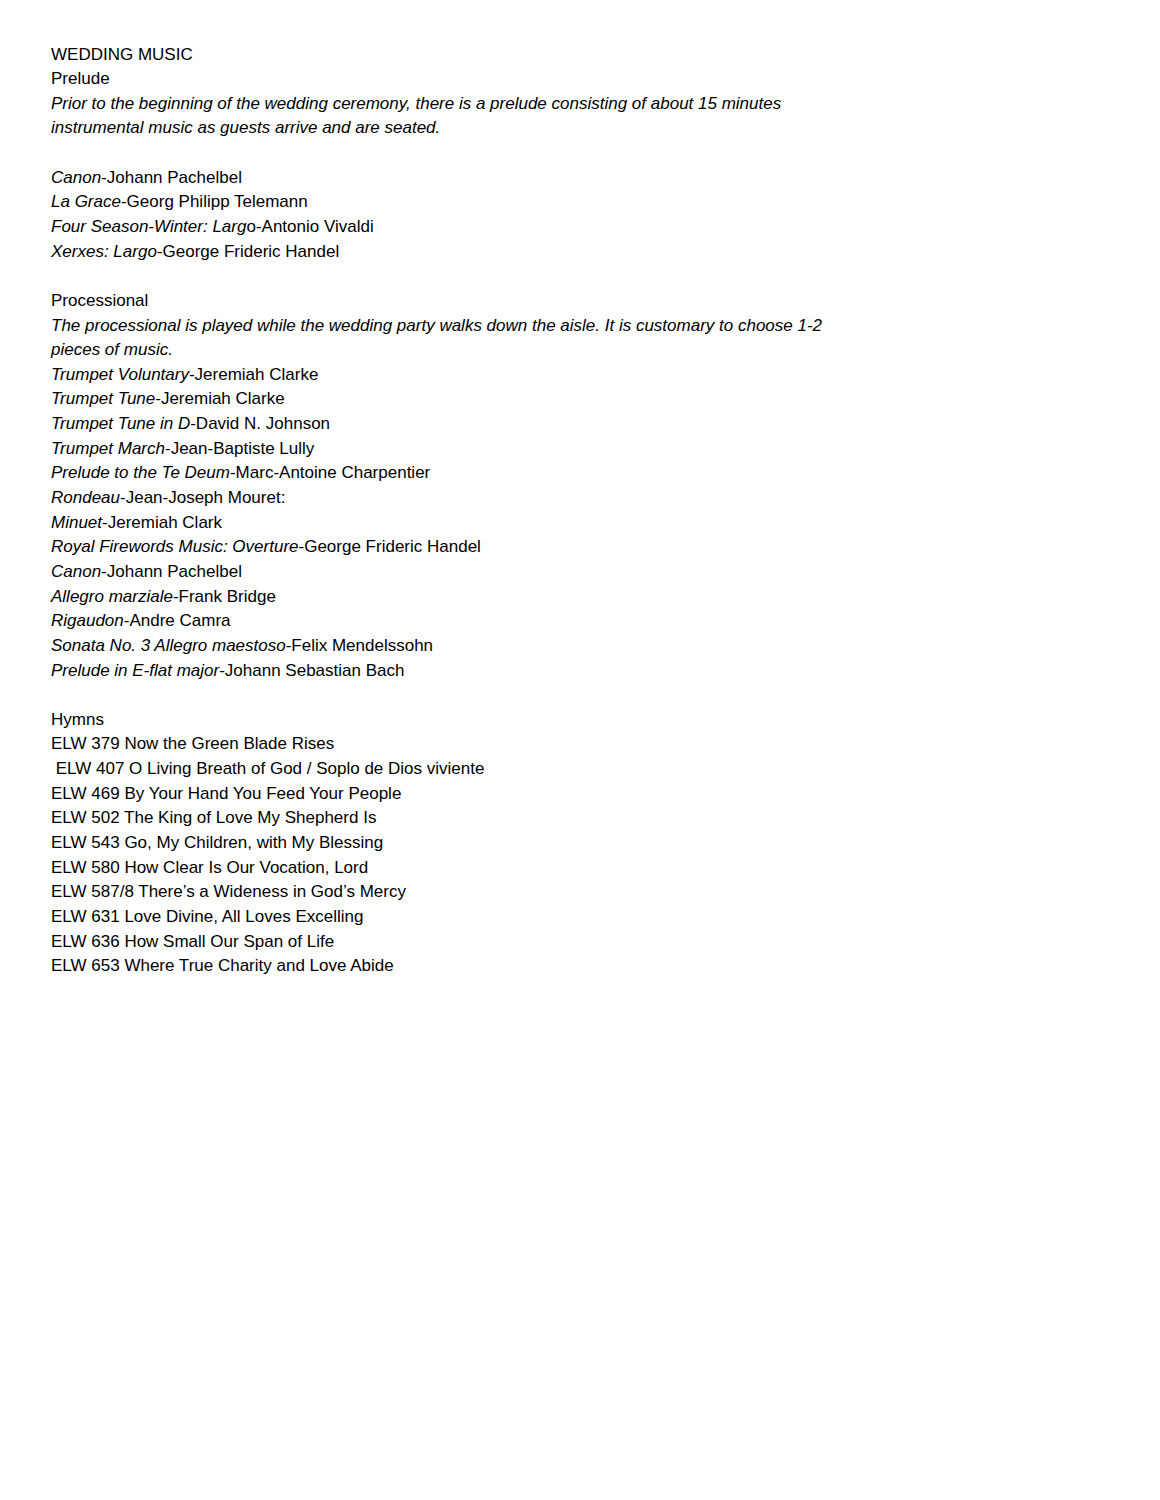WEDDING MUSIC
Prelude
Prior to the beginning of the wedding ceremony, there is a prelude consisting of about 15 minutes instrumental music as guests arrive and are seated.
Canon-Johann Pachelbel
La Grace-Georg Philipp Telemann
Four Season-Winter: Largo-Antonio Vivaldi
Xerxes: Largo-George Frideric Handel
Processional
The processional is played while the wedding party walks down the aisle. It is customary to choose 1-2 pieces of music.
Trumpet Voluntary-Jeremiah Clarke
Trumpet Tune-Jeremiah Clarke
Trumpet Tune in D-David N. Johnson
Trumpet March-Jean-Baptiste Lully
Prelude to the Te Deum-Marc-Antoine Charpentier
Rondeau-Jean-Joseph Mouret:
Minuet-Jeremiah Clark
Royal Firewords Music: Overture-George Frideric Handel
Canon-Johann Pachelbel
Allegro marziale-Frank Bridge
Rigaudon-Andre Camra
Sonata No. 3 Allegro maestoso-Felix Mendelssohn
Prelude in E-flat major-Johann Sebastian Bach
Hymns
ELW 379 Now the Green Blade Rises
ELW 407 O Living Breath of God / Soplo de Dios viviente
ELW 469 By Your Hand You Feed Your People
ELW 502 The King of Love My Shepherd Is
ELW 543 Go, My Children, with My Blessing
ELW 580 How Clear Is Our Vocation, Lord
ELW 587/8 There’s a Wideness in God’s Mercy
ELW 631 Love Divine, All Loves Excelling
ELW 636 How Small Our Span of Life
ELW 653 Where True Charity and Love Abide